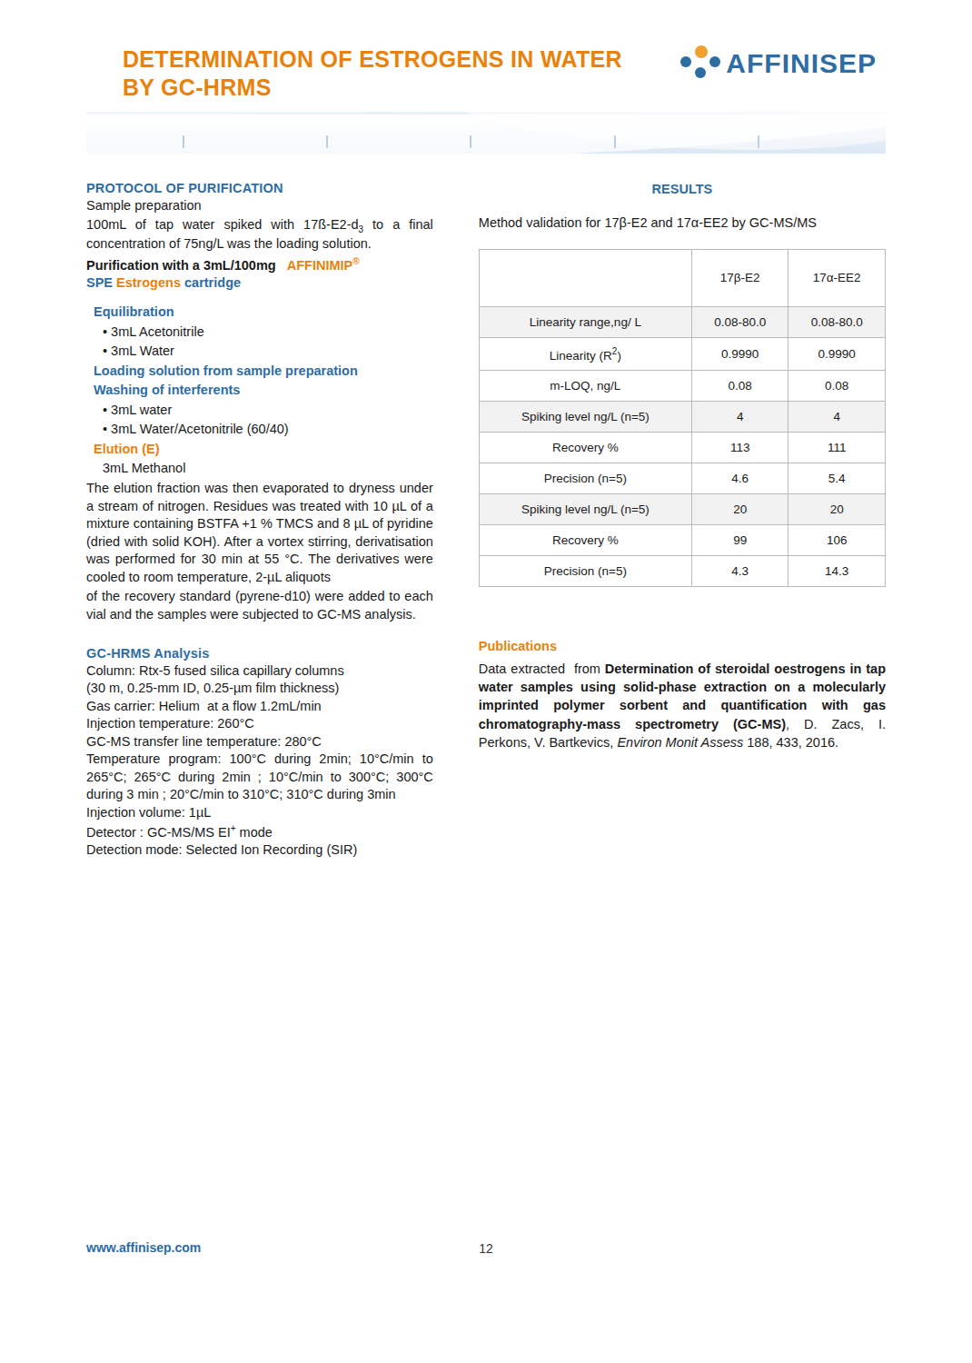AFFINISEP
DETERMINATION OF ESTROGENS IN WATER
BY GC-HRMS
PROTOCOL OF PURIFICATION
Sample preparation
100mL of tap water spiked with 17ß-E2-d3 to a final concentration of 75ng/L was the loading solution.
Purification with a 3mL/100mg AFFINIMIP®
SPE Estrogens cartridge
Equilibration
3mL Acetonitrile
3mL Water
Loading solution from sample preparation
Washing of interferents
3mL water
3mL Water/Acetonitrile (60/40)
Elution (E)
3mL Methanol
The elution fraction was then evaporated to dryness under a stream of nitrogen. Residues was treated with 10 µL of a mixture containing BSTFA +1 % TMCS and 8 µL of pyridine (dried with solid KOH). After a vortex stirring, derivatisation was performed for 30 min at 55 °C. The derivatives were cooled to room temperature, 2-µL aliquots
of the recovery standard (pyrene-d10) were added to each vial and the samples were subjected to GC-MS analysis.
GC-HRMS Analysis
Column: Rtx-5 fused silica capillary columns
(30 m, 0.25-mm ID, 0.25-µm film thickness)
Gas carrier: Helium at a flow 1.2mL/min
Injection temperature: 260°C
GC-MS transfer line temperature: 280°C
Temperature program: 100°C during 2min; 10°C/min to 265°C; 265°C during 2min ; 10°C/min to 300°C; 300°C during 3 min ; 20°C/min to 310°C; 310°C during 3min
Injection volume: 1µL
Detector : GC-MS/MS EI+ mode
Detection mode: Selected Ion Recording (SIR)
RESULTS
Method validation for 17β-E2 and 17α-EE2 by GC-MS/MS
| | 17β-E2 | 17α-EE2 |
| Linearity range,ng/ L | 0.08-80.0 | 0.08-80.0 |
| Linearity (R 2 ) | 0.9990 | 0.9990 |
| m-LOQ, ng/L | 0.08 | 0.08 |
| Spiking level ng/L (n=5) | 4 | 4 |
| Recovery % | 113 | 111 |
| Precision (n=5) | 4.6 | 5.4 |
| Spiking level ng/L (n=5) | 20 | 20 |
| Recovery % | 99 | 106 |
| Precision (n=5) | 4.3 | 14.3 |
Publications
Data extracted from Determination of steroidal oestrogens in tap water samples using solid-phase extraction on a molecularly imprinted polymer sorbent and quantification with gas chromatography-mass spectrometry (GC-MS), D. Zacs, I. Perkons, V. Bartkevics, Environ Monit Assess 188, 433, 2016.
www.affinisep.com 12